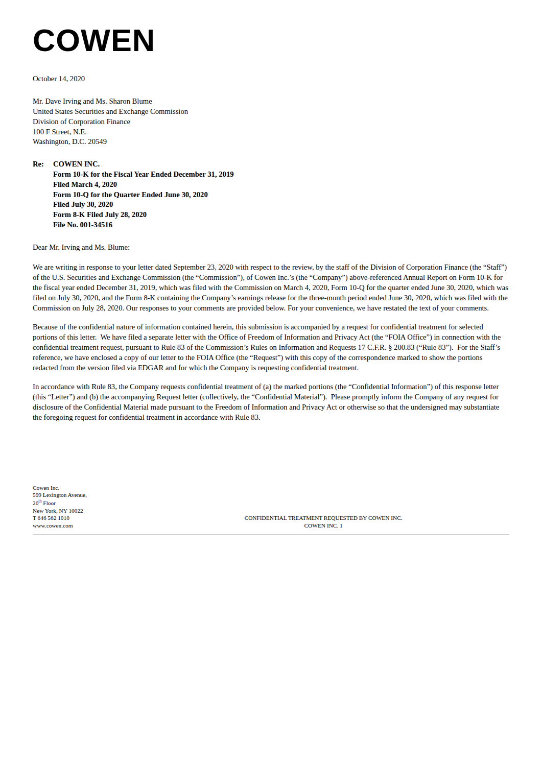COWEN
October 14, 2020
Mr. Dave Irving and Ms. Sharon Blume
United States Securities and Exchange Commission
Division of Corporation Finance
100 F Street, N.E.
Washington, D.C. 20549
Re:
COWEN INC.
Form 10-K for the Fiscal Year Ended December 31, 2019
Filed March 4, 2020
Form 10-Q for the Quarter Ended June 30, 2020
Filed July 30, 2020
Form 8-K Filed July 28, 2020
File No. 001-34516
Dear Mr. Irving and Ms. Blume:
We are writing in response to your letter dated September 23, 2020 with respect to the review, by the staff of the Division of Corporation Finance (the “Staff”) of the U.S. Securities and Exchange Commission (the “Commission”), of Cowen Inc.’s (the “Company”) above-referenced Annual Report on Form 10-K for the fiscal year ended December 31, 2019, which was filed with the Commission on March 4, 2020, Form 10-Q for the quarter ended June 30, 2020, which was filed on July 30, 2020, and the Form 8-K containing the Company’s earnings release for the three-month period ended June 30, 2020, which was filed with the Commission on July 28, 2020. Our responses to your comments are provided below. For your convenience, we have restated the text of your comments.
Because of the confidential nature of information contained herein, this submission is accompanied by a request for confidential treatment for selected portions of this letter. We have filed a separate letter with the Office of Freedom of Information and Privacy Act (the “FOIA Office”) in connection with the confidential treatment request, pursuant to Rule 83 of the Commission’s Rules on Information and Requests 17 C.F.R. § 200.83 (“Rule 83”). For the Staff’s reference, we have enclosed a copy of our letter to the FOIA Office (the “Request”) with this copy of the correspondence marked to show the portions redacted from the version filed via EDGAR and for which the Company is requesting confidential treatment.
In accordance with Rule 83, the Company requests confidential treatment of (a) the marked portions (the “Confidential Information”) of this response letter (this “Letter”) and (b) the accompanying Request letter (collectively, the “Confidential Material”). Please promptly inform the Company of any request for disclosure of the Confidential Material made pursuant to the Freedom of Information and Privacy Act or otherwise so that the undersigned may substantiate the foregoing request for confidential treatment in accordance with Rule 83.
Cowen Inc.
599 Lexington Avenue,
20th Floor
New York, NY 10022
T 646 562 1010
www.cowen.com
CONFIDENTIAL TREATMENT REQUESTED BY COWEN INC.
COWEN INC. 1